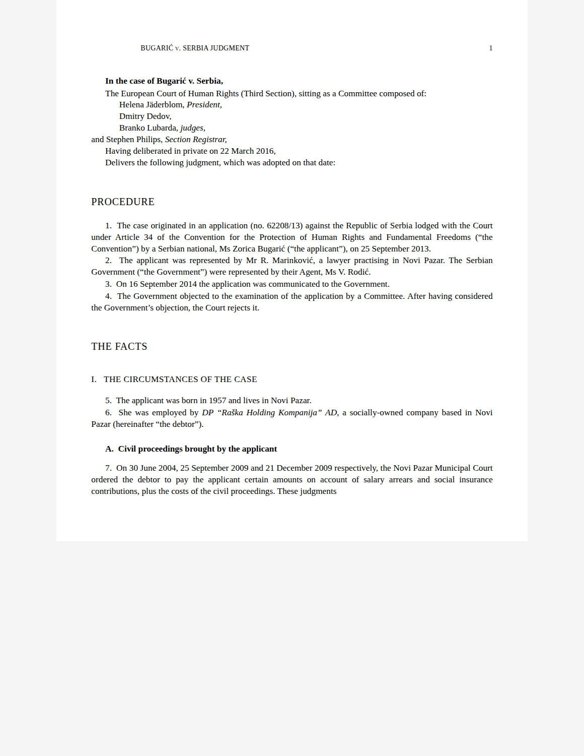BUGARIĆ v. SERBIA JUDGMENT 1
In the case of Bugarić v. Serbia,
The European Court of Human Rights (Third Section), sitting as a Committee composed of:
Helena Jäderblom, President,
Dmitry Dedov,
Branko Lubarda, judges,
and Stephen Philips, Section Registrar,
Having deliberated in private on 22 March 2016,
Delivers the following judgment, which was adopted on that date:
PROCEDURE
1. The case originated in an application (no. 62208/13) against the Republic of Serbia lodged with the Court under Article 34 of the Convention for the Protection of Human Rights and Fundamental Freedoms (“the Convention”) by a Serbian national, Ms Zorica Bugarić (“the applicant”), on 25 September 2013.
2. The applicant was represented by Mr R. Marinković, a lawyer practising in Novi Pazar. The Serbian Government (“the Government”) were represented by their Agent, Ms V. Rodić.
3. On 16 September 2014 the application was communicated to the Government.
4. The Government objected to the examination of the application by a Committee. After having considered the Government’s objection, the Court rejects it.
THE FACTS
I. THE CIRCUMSTANCES OF THE CASE
5. The applicant was born in 1957 and lives in Novi Pazar.
6. She was employed by DP “Raška Holding Kompanija” AD, a socially-owned company based in Novi Pazar (hereinafter “the debtor”).
A. Civil proceedings brought by the applicant
7. On 30 June 2004, 25 September 2009 and 21 December 2009 respectively, the Novi Pazar Municipal Court ordered the debtor to pay the applicant certain amounts on account of salary arrears and social insurance contributions, plus the costs of the civil proceedings. These judgments